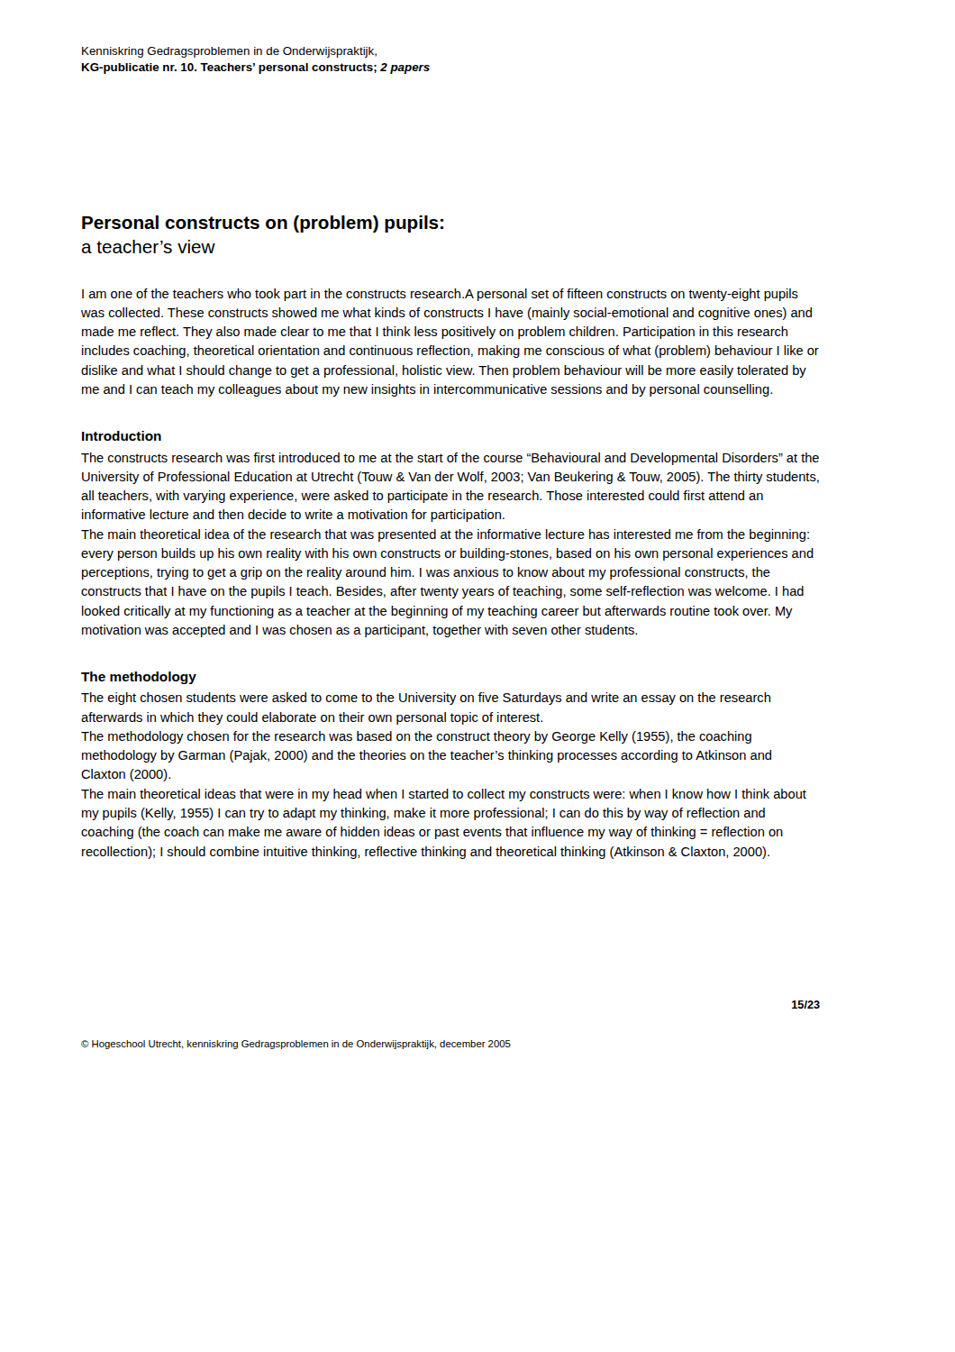Kenniskring Gedragsproblemen in de Onderwijspraktijk,
KG-publicatie nr. 10. Teachers’ personal constructs; 2 papers
Personal constructs on (problem) pupils: a teacher’s view
I am one of the teachers who took part in the constructs research.A personal set of fifteen constructs on twenty-eight pupils was collected. These constructs showed me what kinds of constructs I have (mainly social-emotional and cognitive ones) and made me reflect. They also made clear to me that I think less positively on problem children. Participation in this research includes coaching, theoretical orientation and continuous reflection, making me conscious of what (problem) behaviour I like or dislike and what I should change to get a professional, holistic view. Then problem behaviour will be more easily tolerated by me and I can teach my colleagues about my new insights in intercommunicative sessions and by personal counselling.
Introduction
The constructs research was first introduced to me at the start of the course “Behavioural and Developmental Disorders” at the University of Professional Education at Utrecht (Touw & Van der Wolf, 2003; Van Beukering & Touw, 2005). The thirty students, all teachers, with varying experience, were asked to participate in the research. Those interested could first attend an informative lecture and then decide to write a motivation for participation.
The main theoretical idea of the research that was presented at the informative lecture has interested me from the beginning: every person builds up his own reality with his own constructs or building-stones, based on his own personal experiences and perceptions, trying to get a grip on the reality around him. I was anxious to know about my professional constructs, the constructs that I have on the pupils I teach. Besides, after twenty years of teaching, some self-reflection was welcome. I had looked critically at my functioning as a teacher at the beginning of my teaching career but afterwards routine took over. My motivation was accepted and I was chosen as a participant, together with seven other students.
The methodology
The eight chosen students were asked to come to the University on five Saturdays and write an essay on the research afterwards in which they could elaborate on their own personal topic of interest.
The methodology chosen for the research was based on the construct theory by George Kelly (1955), the coaching methodology by Garman (Pajak, 2000) and the theories on the teacher’s thinking processes according to Atkinson and Claxton (2000).
The main theoretical ideas that were in my head when I started to collect my constructs were: when I know how I think about my pupils (Kelly, 1955) I can try to adapt my thinking, make it more professional; I can do this by way of reflection and coaching (the coach can make me aware of hidden ideas or past events that influence my way of thinking = reflection on recollection); I should combine intuitive thinking, reflective thinking and theoretical thinking (Atkinson & Claxton, 2000).
15/23
© Hogeschool Utrecht, kenniskring Gedragsproblemen in de Onderwijspraktijk, december 2005